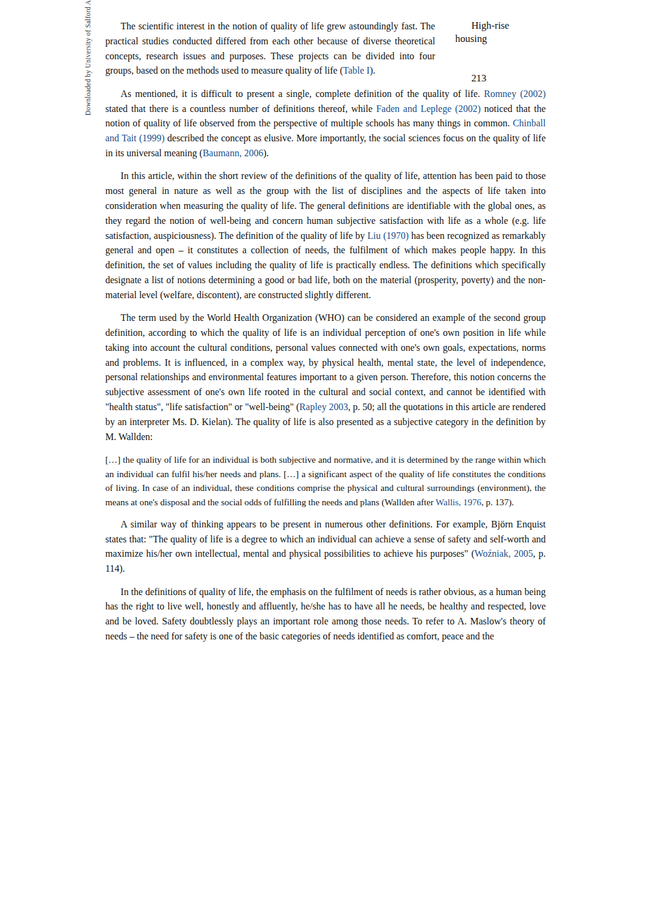Downloaded by University of Salford At 13:41 28 July 2016 (PT)
High-rise
housing
213
The scientific interest in the notion of quality of life grew astoundingly fast. The practical studies conducted differed from each other because of diverse theoretical concepts, research issues and purposes. These projects can be divided into four groups, based on the methods used to measure quality of life (Table I).
As mentioned, it is difficult to present a single, complete definition of the quality of life. Romney (2002) stated that there is a countless number of definitions thereof, while Faden and Leplege (2002) noticed that the notion of quality of life observed from the perspective of multiple schools has many things in common. Chinball and Tait (1999) described the concept as elusive. More importantly, the social sciences focus on the quality of life in its universal meaning (Baumann, 2006).
In this article, within the short review of the definitions of the quality of life, attention has been paid to those most general in nature as well as the group with the list of disciplines and the aspects of life taken into consideration when measuring the quality of life. The general definitions are identifiable with the global ones, as they regard the notion of well-being and concern human subjective satisfaction with life as a whole (e.g. life satisfaction, auspiciousness). The definition of the quality of life by Liu (1970) has been recognized as remarkably general and open – it constitutes a collection of needs, the fulfilment of which makes people happy. In this definition, the set of values including the quality of life is practically endless. The definitions which specifically designate a list of notions determining a good or bad life, both on the material (prosperity, poverty) and the non-material level (welfare, discontent), are constructed slightly different.
The term used by the World Health Organization (WHO) can be considered an example of the second group definition, according to which the quality of life is an individual perception of one's own position in life while taking into account the cultural conditions, personal values connected with one's own goals, expectations, norms and problems. It is influenced, in a complex way, by physical health, mental state, the level of independence, personal relationships and environmental features important to a given person. Therefore, this notion concerns the subjective assessment of one's own life rooted in the cultural and social context, and cannot be identified with "health status", "life satisfaction" or "well-being" (Rapley 2003, p. 50; all the quotations in this article are rendered by an interpreter Ms. D. Kielan). The quality of life is also presented as a subjective category in the definition by M. Wallden:
[…] the quality of life for an individual is both subjective and normative, and it is determined by the range within which an individual can fulfil his/her needs and plans. […] a significant aspect of the quality of life constitutes the conditions of living. In case of an individual, these conditions comprise the physical and cultural surroundings (environment), the means at one's disposal and the social odds of fulfilling the needs and plans (Wallden after Wallis, 1976, p. 137).
A similar way of thinking appears to be present in numerous other definitions. For example, Björn Enquist states that: "The quality of life is a degree to which an individual can achieve a sense of safety and self-worth and maximize his/her own intellectual, mental and physical possibilities to achieve his purposes" (Woźniak, 2005, p. 114).
In the definitions of quality of life, the emphasis on the fulfilment of needs is rather obvious, as a human being has the right to live well, honestly and affluently, he/she has to have all he needs, be healthy and respected, love and be loved. Safety doubtlessly plays an important role among those needs. To refer to A. Maslow's theory of needs – the need for safety is one of the basic categories of needs identified as comfort, peace and the